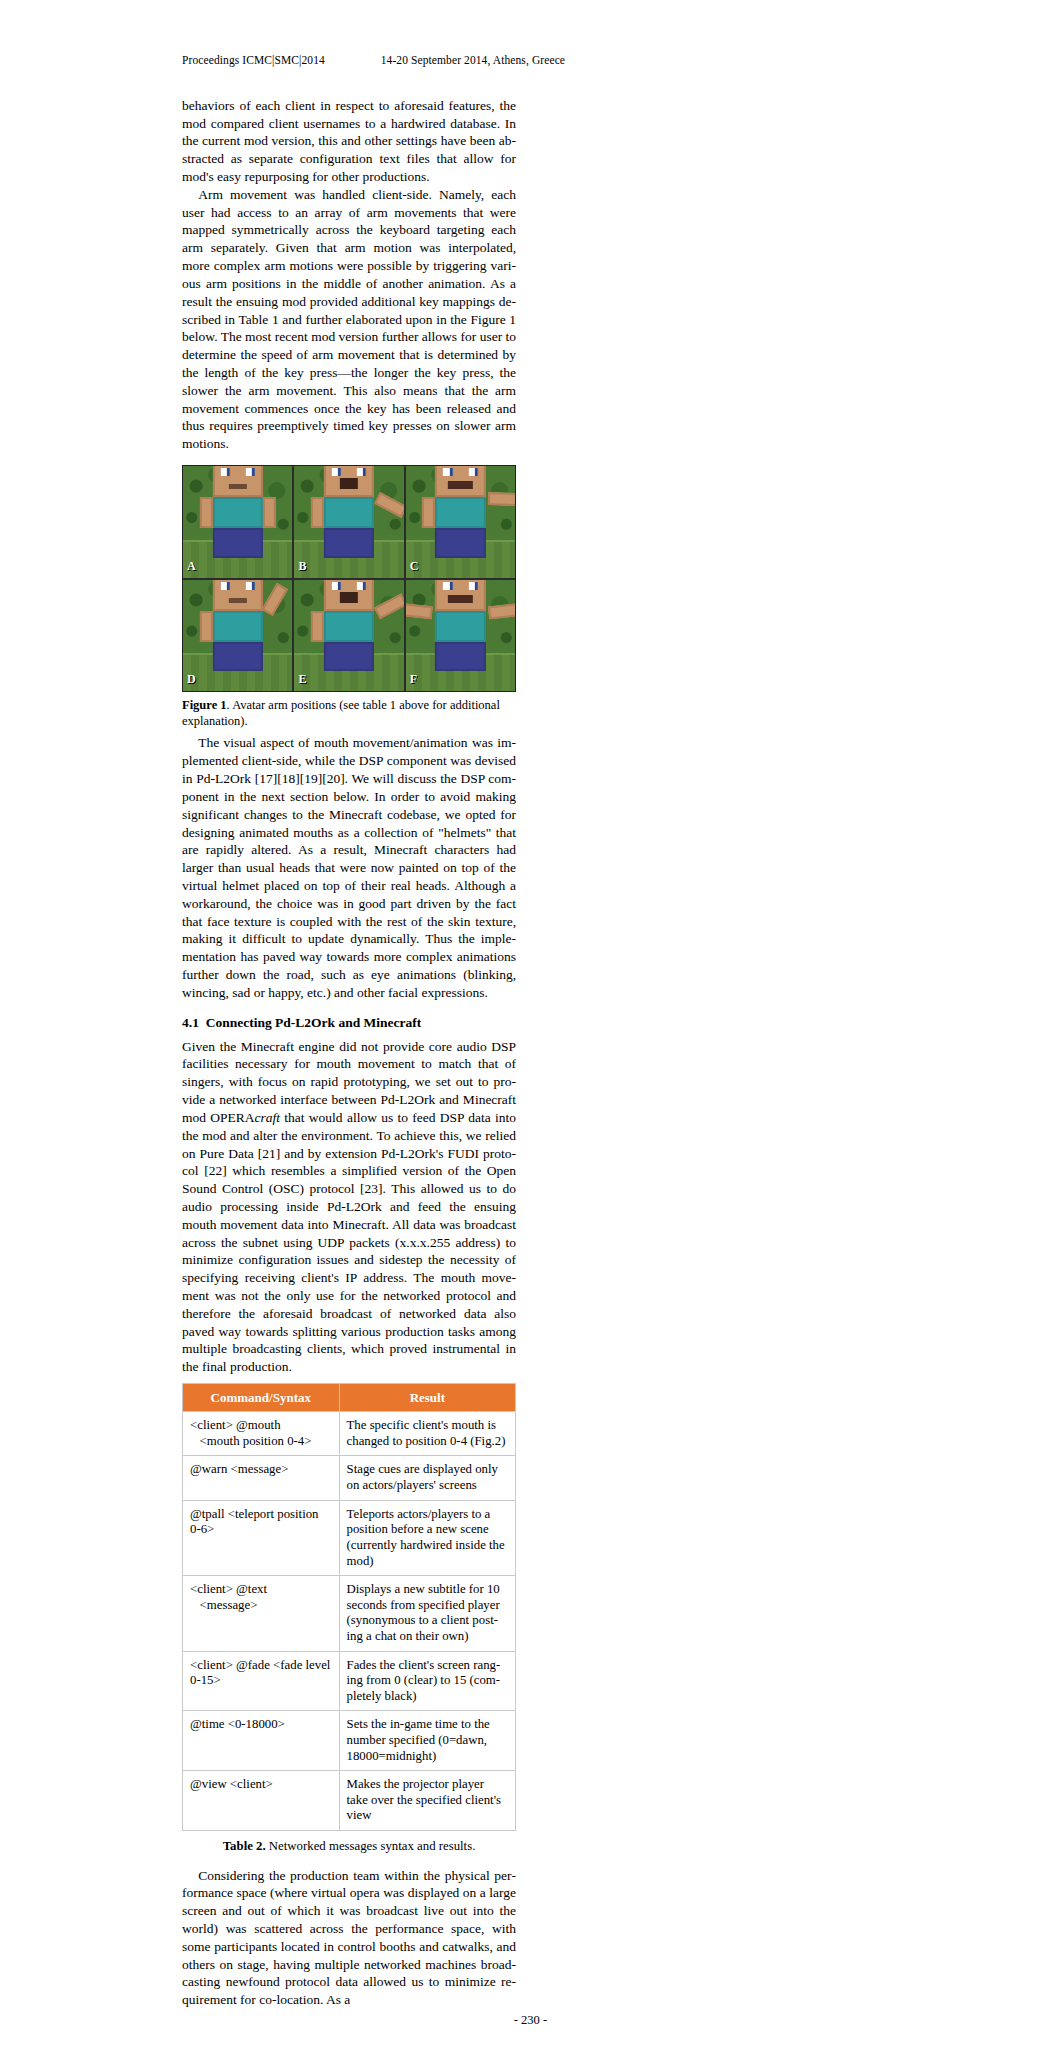Proceedings ICMC|SMC|2014 14-20 September 2014, Athens, Greece
behaviors of each client in respect to aforesaid features, the mod compared client usernames to a hardwired database. In the current mod version, this and other settings have been abstracted as separate configuration text files that allow for mod's easy repurposing for other productions.
Arm movement was handled client-side. Namely, each user had access to an array of arm movements that were mapped symmetrically across the keyboard targeting each arm separately. Given that arm motion was interpolated, more complex arm motions were possible by triggering various arm positions in the middle of another animation. As a result the ensuing mod provided additional key mappings described in Table 1 and further elaborated upon in the Figure 1 below. The most recent mod version further allows for user to determine the speed of arm movement that is determined by the length of the key press—the longer the key press, the slower the arm movement. This also means that the arm movement commences once the key has been released and thus requires preemptively timed key presses on slower arm motions.
A
B
C
D
E
F
Figure 1. Avatar arm positions (see table 1 above for additional explanation).
The visual aspect of mouth movement/animation was implemented client-side, while the DSP component was devised in Pd-L2Ork [17][18][19][20]. We will discuss the DSP component in the next section below. In order to avoid making significant changes to the Minecraft codebase, we opted for designing animated mouths as a collection of "helmets" that are rapidly altered. As a result, Minecraft characters had larger than usual heads that were now painted on top of the virtual helmet placed on top of their real heads. Although a workaround, the choice was in good part driven by the fact that face texture is coupled with the rest of the skin texture, making it difficult to update dynamically. Thus the implementation has paved way towards more complex animations further down the road, such as eye animations (blinking, wincing, sad or happy, etc.) and other facial expressions.
4.1 Connecting Pd-L2Ork and Minecraft
Given the Minecraft engine did not provide core audio DSP facilities necessary for mouth movement to match that of singers, with focus on rapid prototyping, we set out to provide a networked interface between Pd-L2Ork and Minecraft mod OPERAcraft that would allow us to feed DSP data into the mod and alter the environment. To achieve this, we relied on Pure Data [21] and by extension Pd-L2Ork's FUDI protocol [22] which resembles a simplified version of the Open Sound Control (OSC) protocol [23]. This allowed us to do audio processing inside Pd-L2Ork and feed the ensuing mouth movement data into Minecraft. All data was broadcast across the subnet using UDP packets (x.x.x.255 address) to minimize configuration issues and sidestep the necessity of specifying receiving client's IP address. The mouth movement was not the only use for the networked protocol and therefore the aforesaid broadcast of networked data also paved way towards splitting various production tasks among multiple broadcasting clients, which proved instrumental in the final production.
| Command/Syntax | Result |
| --- | --- |
| <client> @mouth <mouth position 0-4> | The specific client's mouth is changed to position 0-4 (Fig.2) |
| @warn <message> | Stage cues are displayed only on actors/players' screens |
| @tpall <teleport position 0-6> | Teleports actors/players to a position before a new scene (currently hardwired inside the mod) |
| <client> @text <message> | Displays a new subtitle for 10 seconds from specified player (synonymous to a client posting a chat on their own) |
| <client> @fade <fade level 0-15> | Fades the client's screen ranging from 0 (clear) to 15 (completely black) |
| @time <0-18000> | Sets the in-game time to the number specified (0=dawn, 18000=midnight) |
| @view <client> | Makes the projector player take over the specified client's view |
Table 2. Networked messages syntax and results.
Considering the production team within the physical performance space (where virtual opera was displayed on a large screen and out of which it was broadcast live out into the world) was scattered across the performance space, with some participants located in control booths and catwalks, and others on stage, having multiple networked machines broadcasting newfound protocol data allowed us to minimize requirement for co-location. As a
- 230 -